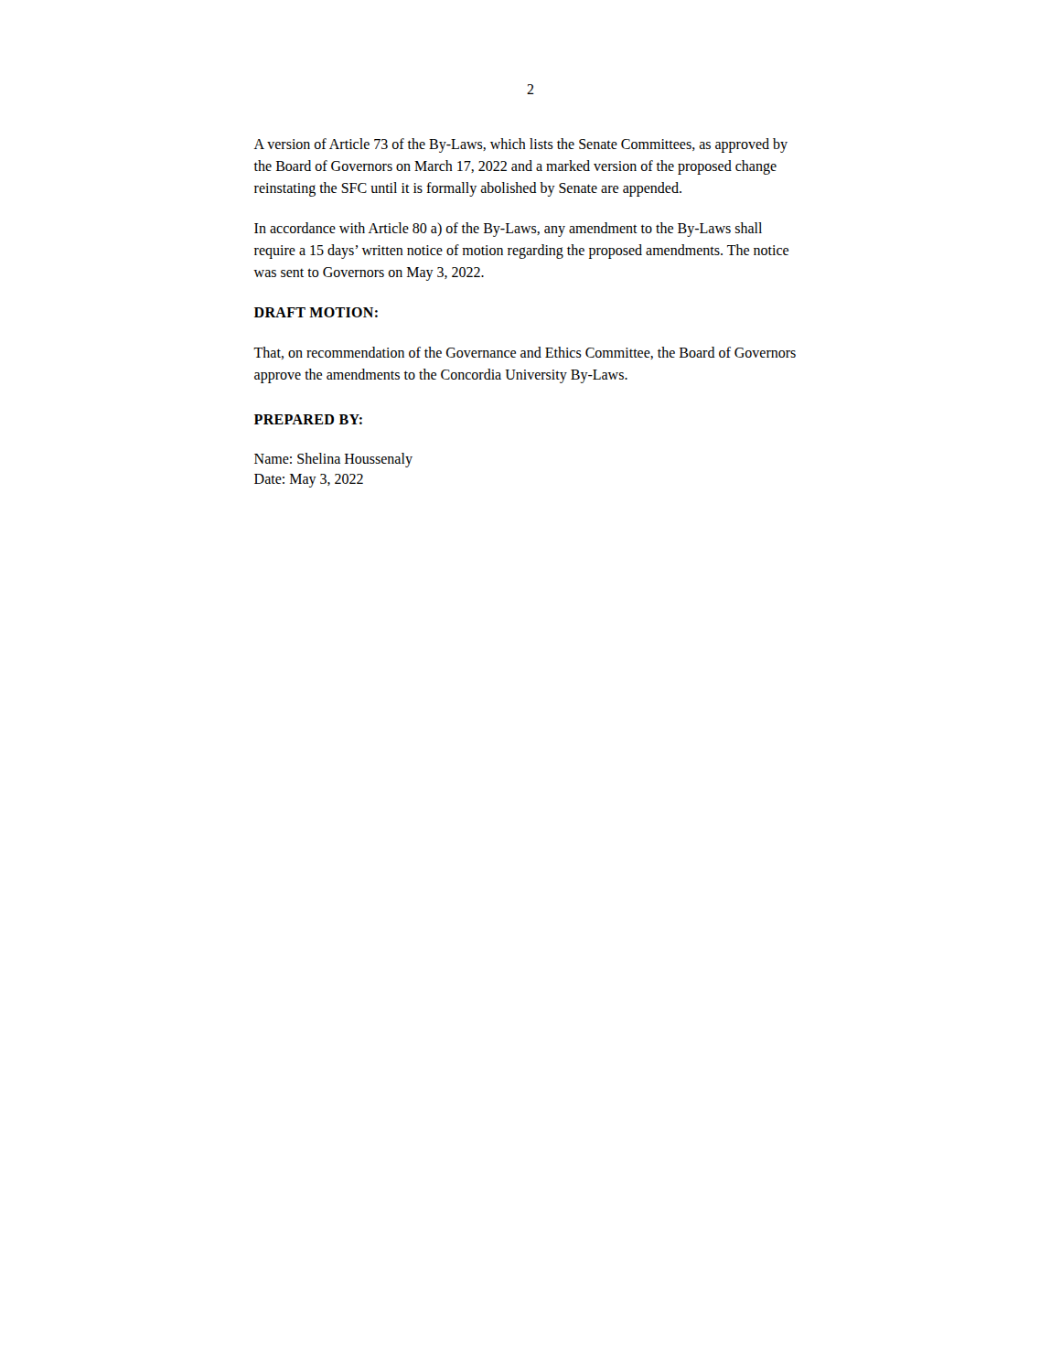2
A version of Article 73 of the By-Laws, which lists the Senate Committees, as approved by the Board of Governors on March 17, 2022 and a marked version of the proposed change reinstating the SFC until it is formally abolished by Senate are appended.
In accordance with Article 80 a) of the By-Laws, any amendment to the By-Laws shall require a 15 days’ written notice of motion regarding the proposed amendments. The notice was sent to Governors on May 3, 2022.
DRAFT MOTION:
That, on recommendation of the Governance and Ethics Committee, the Board of Governors approve the amendments to the Concordia University By-Laws.
PREPARED BY:
Name: Shelina Houssenaly
Date: May 3, 2022